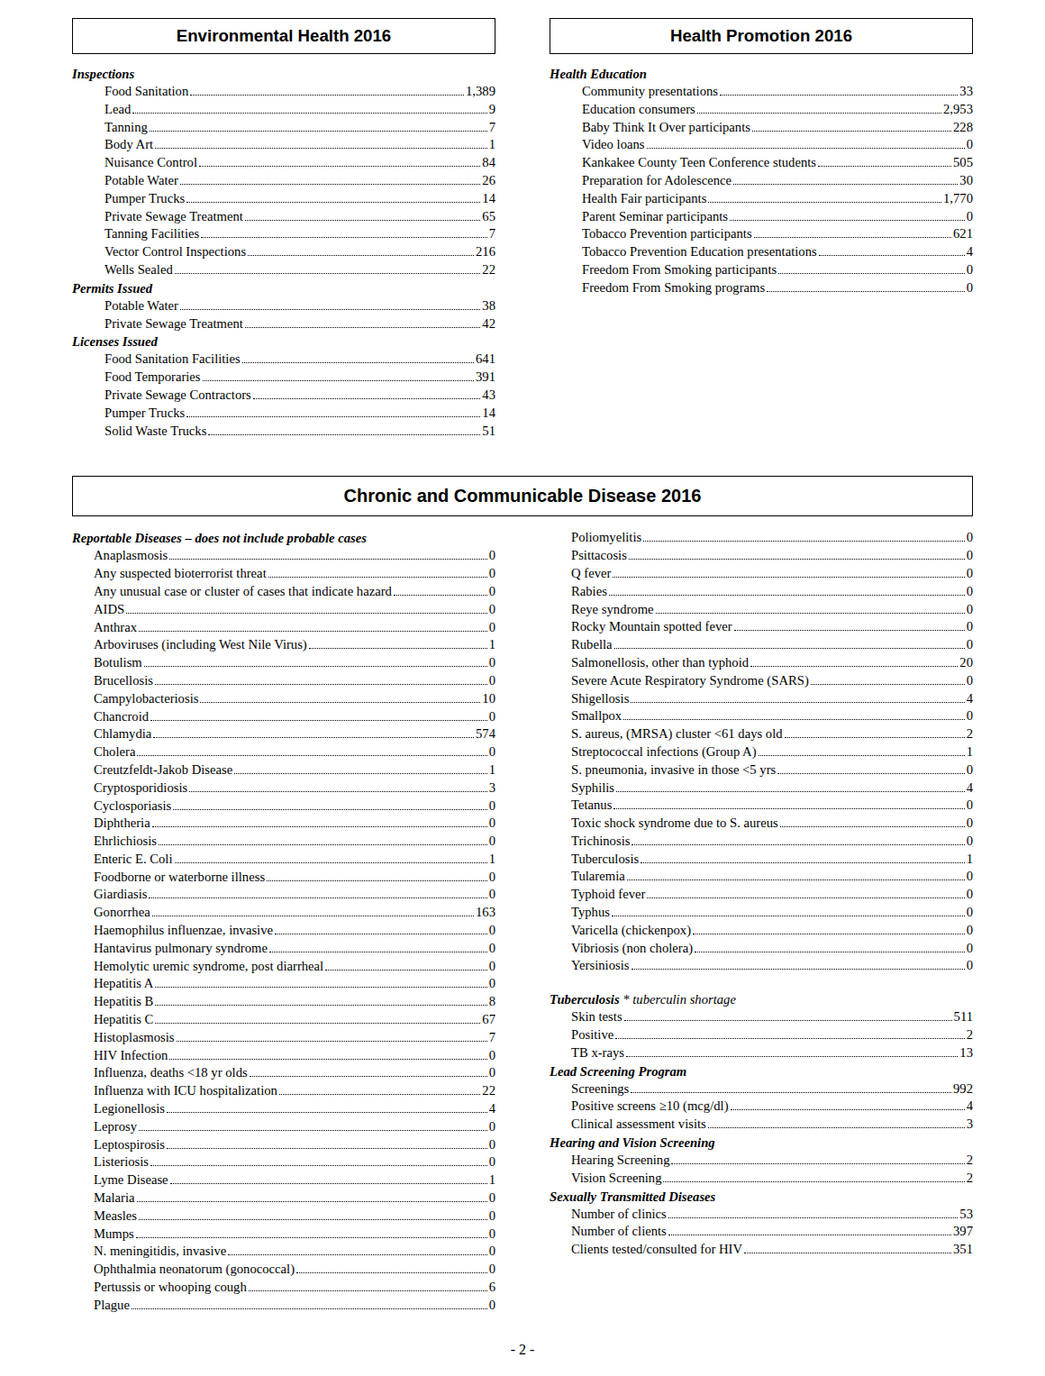Environmental Health 2016
Inspections
Food Sanitation 1,389
Lead 9
Tanning 7
Body Art 1
Nuisance Control 84
Potable Water 26
Pumper Trucks 14
Private Sewage Treatment 65
Tanning Facilities 7
Vector Control Inspections 216
Wells Sealed 22
Permits Issued
Potable Water 38
Private Sewage Treatment 42
Licenses Issued
Food Sanitation Facilities 641
Food Temporaries 391
Private Sewage Contractors 43
Pumper Trucks 14
Solid Waste Trucks 51
Health Promotion 2016
Health Education
Community presentations 33
Education consumers 2,953
Baby Think It Over participants 228
Video loans 0
Kankakee County Teen Conference students 505
Preparation for Adolescence 30
Health Fair participants 1,770
Parent Seminar participants 0
Tobacco Prevention participants 621
Tobacco Prevention Education presentations 4
Freedom From Smoking participants 0
Freedom From Smoking programs 0
Chronic and Communicable Disease 2016
Reportable Diseases – does not include probable cases
Anaplasmosis 0
Any suspected bioterrorist threat 0
Any unusual case or cluster of cases that indicate hazard 0
AIDS 0
Anthrax 0
Arboviruses (including West Nile Virus) 1
Botulism 0
Brucellosis 0
Campylobacteriosis 10
Chancroid 0
Chlamydia 574
Cholera 0
Creutzfeldt-Jakob Disease 1
Cryptosporidiosis 3
Cyclosporiasis 0
Diphtheria 0
Ehrlichiosis 0
Enteric E. Coli 1
Foodborne or waterborne illness 0
Giardiasis 0
Gonorrhea 163
Haemophilus influenzae, invasive 0
Hantavirus pulmonary syndrome 0
Hemolytic uremic syndrome, post diarrheal 0
Hepatitis A 0
Hepatitis B 8
Hepatitis C 67
Histoplasmosis 7
HIV Infection 0
Influenza, deaths <18 yr olds 0
Influenza with ICU hospitalization 22
Legionellosis 4
Leprosy 0
Leptospirosis 0
Listeriosis 0
Lyme Disease 1
Malaria 0
Measles 0
Mumps 0
N. meningitidis, invasive 0
Ophthalmia neonatorum (gonococcal) 0
Pertussis or whooping cough 6
Plague 0
Poliomyelitis 0
Psittacosis 0
Q fever 0
Rabies 0
Reye syndrome 0
Rocky Mountain spotted fever 0
Rubella 0
Salmonellosis, other than typhoid 20
Severe Acute Respiratory Syndrome (SARS) 0
Shigellosis 4
Smallpox 0
S. aureus, (MRSA) cluster <61 days old 2
Streptococcal infections (Group A) 1
S. pneumonia, invasive in those <5 yrs 0
Syphilis 4
Tetanus 0
Toxic shock syndrome due to S. aureus 0
Trichinosis 0
Tuberculosis 1
Tularemia 0
Typhoid fever 0
Typhus 0
Varicella (chickenpox) 0
Vibriosis (non cholera) 0
Yersiniosis 0
Tuberculosis * tuberculin shortage
Skin tests 511
Positive 2
TB x-rays 13
Lead Screening Program
Screenings 992
Positive screens ≥10 (mcg/dl) 4
Clinical assessment visits 3
Hearing and Vision Screening
Hearing Screening 2
Vision Screening 2
Sexually Transmitted Diseases
Number of clinics 53
Number of clients 397
Clients tested/consulted for HIV 351
- 2 -